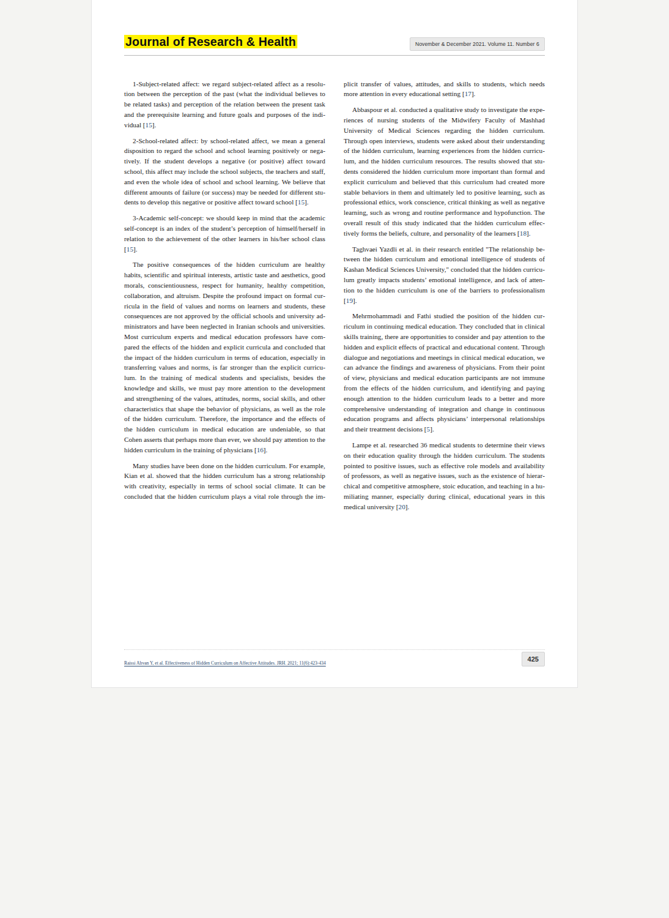Journal of Research & Health
November & December 2021. Volume 11. Number 6
1-Subject-related affect: we regard subject-related affect as a resolution between the perception of the past (what the individual believes to be related tasks) and perception of the relation between the present task and the prerequisite learning and future goals and purposes of the individual [15].
2-School-related affect: by school-related affect, we mean a general disposition to regard the school and school learning positively or negatively. If the student develops a negative (or positive) affect toward school, this affect may include the school subjects, the teachers and staff, and even the whole idea of school and school learning. We believe that different amounts of failure (or success) may be needed for different students to develop this negative or positive affect toward school [15].
3-Academic self-concept: we should keep in mind that the academic self-concept is an index of the student’s perception of himself/herself in relation to the achievement of the other learners in his/her school class [15].
The positive consequences of the hidden curriculum are healthy habits, scientific and spiritual interests, artistic taste and aesthetics, good morals, conscientiousness, respect for humanity, healthy competition, collaboration, and altruism. Despite the profound impact on formal curricula in the field of values and norms on learners and students, these consequences are not approved by the official schools and university administrators and have been neglected in Iranian schools and universities. Most curriculum experts and medical education professors have compared the effects of the hidden and explicit curricula and concluded that the impact of the hidden curriculum in terms of education, especially in transferring values and norms, is far stronger than the explicit curriculum. In the training of medical students and specialists, besides the knowledge and skills, we must pay more attention to the development and strengthening of the values, attitudes, norms, social skills, and other characteristics that shape the behavior of physicians, as well as the role of the hidden curriculum. Therefore, the importance and the effects of the hidden curriculum in medical education are undeniable, so that Cohen asserts that perhaps more than ever, we should pay attention to the hidden curriculum in the training of physicians [16].
Many studies have been done on the hidden curriculum. For example, Kian et al. showed that the hidden curriculum has a strong relationship with creativity, especially in terms of school social climate. It can be concluded that the hidden curriculum plays a vital role through the implicit transfer of values, attitudes, and skills to students, which needs more attention in every educational setting [17].
Abbaspour et al. conducted a qualitative study to investigate the experiences of nursing students of the Midwifery Faculty of Mashhad University of Medical Sciences regarding the hidden curriculum. Through open interviews, students were asked about their understanding of the hidden curriculum, learning experiences from the hidden curriculum, and the hidden curriculum resources. The results showed that students considered the hidden curriculum more important than formal and explicit curriculum and believed that this curriculum had created more stable behaviors in them and ultimately led to positive learning, such as professional ethics, work conscience, critical thinking as well as negative learning, such as wrong and routine performance and hypofunction. The overall result of this study indicated that the hidden curriculum effectively forms the beliefs, culture, and personality of the learners [18].
Taghvaei Yazdli et al. in their research entitled "The relationship between the hidden curriculum and emotional intelligence of students of Kashan Medical Sciences University," concluded that the hidden curriculum greatly impacts students’ emotional intelligence, and lack of attention to the hidden curriculum is one of the barriers to professionalism [19].
Mehrmohammadi and Fathi studied the position of the hidden curriculum in continuing medical education. They concluded that in clinical skills training, there are opportunities to consider and pay attention to the hidden and explicit effects of practical and educational content. Through dialogue and negotiations and meetings in clinical medical education, we can advance the findings and awareness of physicians. From their point of view, physicians and medical education participants are not immune from the effects of the hidden curriculum, and identifying and paying enough attention to the hidden curriculum leads to a better and more comprehensive understanding of integration and change in continuous education programs and affects physicians’ interpersonal relationships and their treatment decisions [5].
Lampe et al. researched 36 medical students to determine their views on their education quality through the hidden curriculum. The students pointed to positive issues, such as effective role models and availability of professors, as well as negative issues, such as the existence of hierarchical and competitive atmosphere, stoic education, and teaching in a humiliating manner, especially during clinical, educational years in this medical university [20].
Raissi Ahvan Y, et al. Effectiveness of Hidden Curriculum on Affective Attitudes. JRH. 2021; 11(6):423-434
425